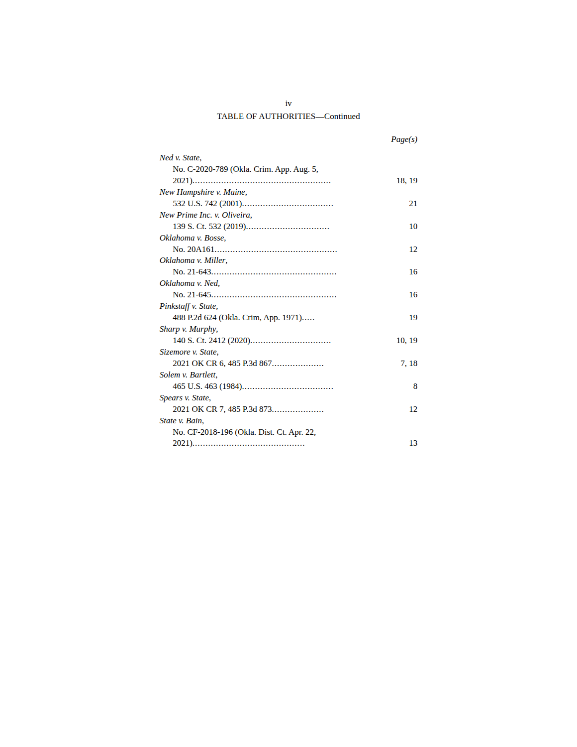iv
TABLE OF AUTHORITIES—Continued
Page(s)
| Ned v. State , No. C-2020-789 (Okla. Crim. App. Aug. 5, 2021) ..................................................... | 18, 19 |
| New Hampshire v. Maine , 532 U.S. 742 (2001) ................................... | 21 |
| New Prime Inc. v. Oliveira , 139 S. Ct. 532 (2019) ................................ | 10 |
| Oklahoma v. Bosse , No. 20A161 ............................................... | 12 |
| Oklahoma v. Miller , No. 21-643 ................................................ | 16 |
| Oklahoma v. Ned , No. 21-645 ................................................ | 16 |
| Pinkstaff v. State , 488 P.2d 624 (Okla. Crim, App. 1971) ..... | 19 |
| Sharp v. Murphy , 140 S. Ct. 2412 (2020) ............................... | 10, 19 |
| Sizemore v. State , 2021 OK CR 6, 485 P.3d 867 .................... | 7, 18 |
| Solem v. Bartlett , 465 U.S. 463 (1984) ................................... | 8 |
| Spears v. State , 2021 OK CR 7, 485 P.3d 873 .................... | 12 |
| State v. Bain , No. CF-2018-196 (Okla. Dist. Ct. Apr. 22, 2021) ........................................... | 13 |